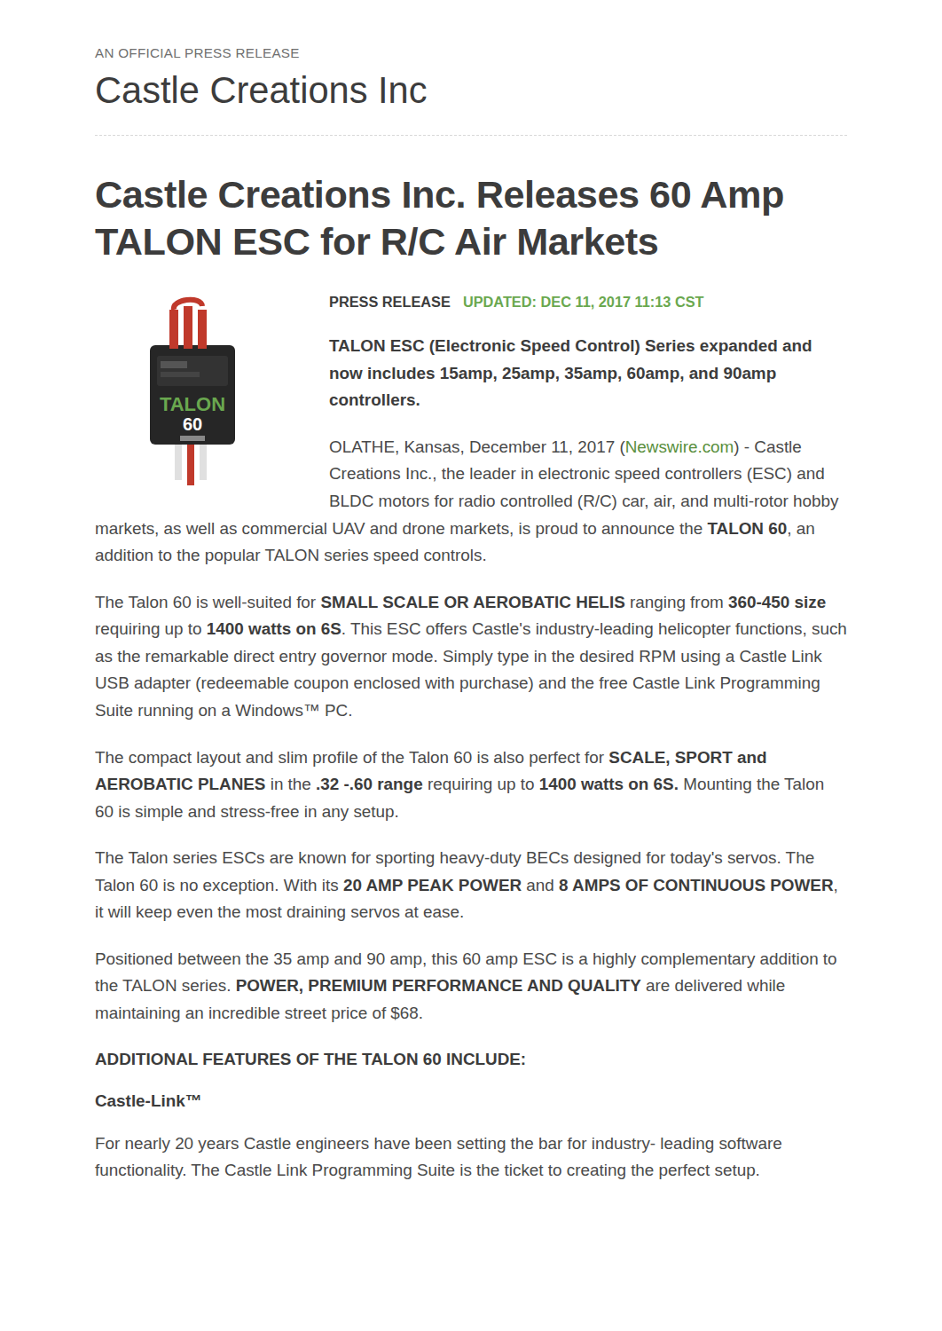AN OFFICIAL PRESS RELEASE
Castle Creations Inc
Castle Creations Inc. Releases 60 Amp TALON ESC for R/C Air Markets
PRESS RELEASE UPDATED: DEC 11, 2017 11:13 CST
TALON ESC (Electronic Speed Control) Series expanded and now includes 15amp, 25amp, 35amp, 60amp, and 90amp controllers.
OLATHE, Kansas, December 11, 2017 (Newswire.com) - Castle Creations Inc., the leader in electronic speed controllers (ESC) and BLDC motors for radio controlled (R/C) car, air, and multi-rotor hobby markets, as well as commercial UAV and drone markets, is proud to announce the TALON 60, an addition to the popular TALON series speed controls.
The Talon 60 is well-suited for SMALL SCALE OR AEROBATIC HELIS ranging from 360-450 size requiring up to 1400 watts on 6S. This ESC offers Castle's industry-leading helicopter functions, such as the remarkable direct entry governor mode. Simply type in the desired RPM using a Castle Link USB adapter (redeemable coupon enclosed with purchase) and the free Castle Link Programming Suite running on a Windows™ PC.
The compact layout and slim profile of the Talon 60 is also perfect for SCALE, SPORT and AEROBATIC PLANES in the .32 -.60 range requiring up to 1400 watts on 6S. Mounting the Talon 60 is simple and stress-free in any setup.
The Talon series ESCs are known for sporting heavy-duty BECs designed for today's servos. The Talon 60 is no exception. With its 20 AMP PEAK POWER and 8 AMPS OF CONTINUOUS POWER, it will keep even the most draining servos at ease.
Positioned between the 35 amp and 90 amp, this 60 amp ESC is a highly complementary addition to the TALON series. POWER, PREMIUM PERFORMANCE AND QUALITY are delivered while maintaining an incredible street price of $68.
ADDITIONAL FEATURES OF THE TALON 60 INCLUDE:
Castle-Link™
For nearly 20 years Castle engineers have been setting the bar for industry- leading software functionality. The Castle Link Programming Suite is the ticket to creating the perfect setup.